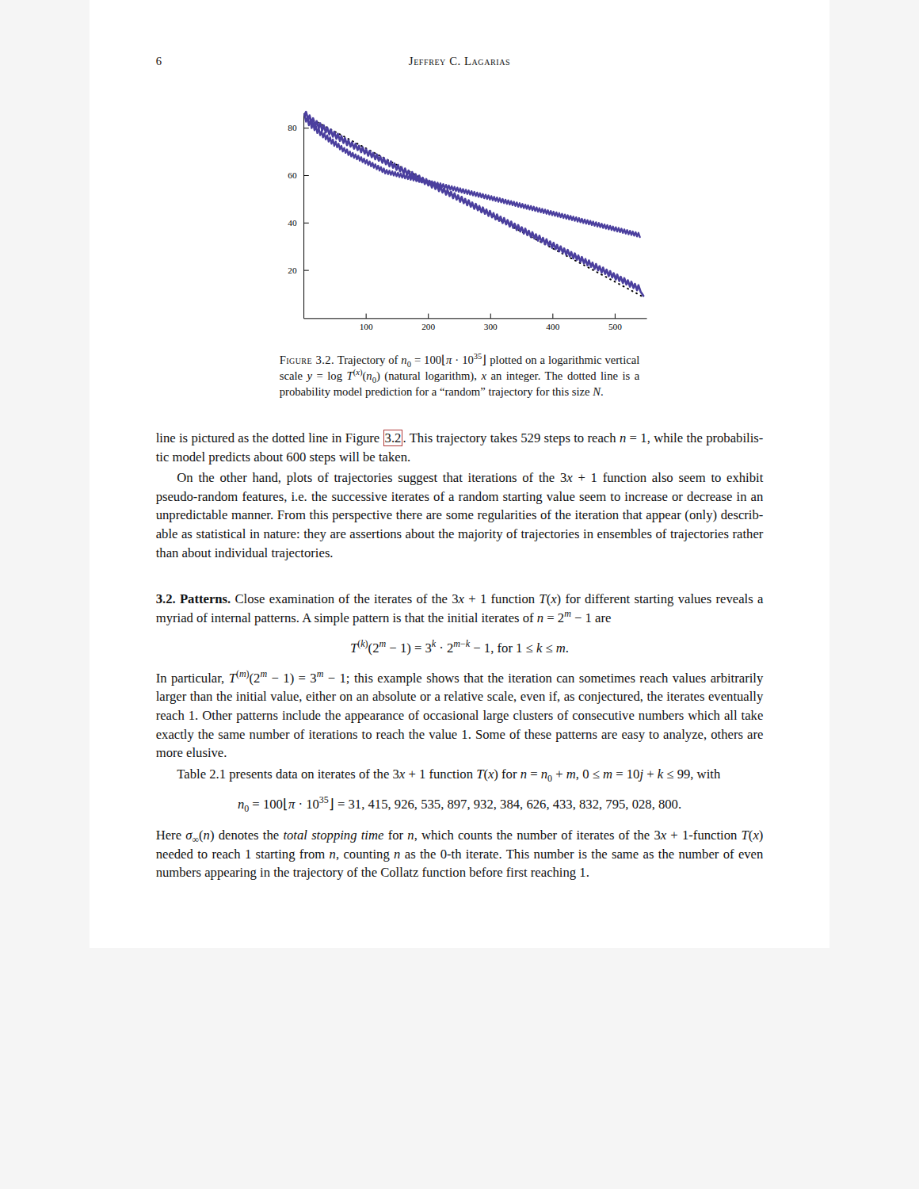6 Jeffrey C. Lagarias
80 60 40 20 100 200 300 400 500
Figure 3.2. Trajectory of n0 = 100⌊π · 1035⌋ plotted on a logarithmic vertical scale y = log T(x)(n0) (natural logarithm), x an integer. The dotted line is a probability model prediction for a “random” trajectory for this size N.
line is pictured as the dotted line in Figure 3.2. This trajectory takes 529 steps to reach n = 1, while the probabilistic model predicts about 600 steps will be taken.
On the other hand, plots of trajectories suggest that iterations of the 3x + 1 function also seem to exhibit pseudo-random features, i.e. the successive iterates of a random starting value seem to increase or decrease in an unpredictable manner. From this perspective there are some regularities of the iteration that appear (only) describable as statistical in nature: they are assertions about the majority of trajectories in ensembles of trajectories rather than about individual trajectories.
3.2. Patterns.
Close examination of the iterates of the 3x + 1 function T(x) for different starting values reveals a myriad of internal patterns. A simple pattern is that the initial iterates of n = 2m − 1 are
T(k)(2m − 1) = 3k · 2m−k − 1, for 1 ≤ k ≤ m.
In particular, T(m)(2m − 1) = 3m − 1; this example shows that the iteration can sometimes reach values arbitrarily larger than the initial value, either on an absolute or a relative scale, even if, as conjectured, the iterates eventually reach 1. Other patterns include the appearance of occasional large clusters of consecutive numbers which all take exactly the same number of iterations to reach the value 1. Some of these patterns are easy to analyze, others are more elusive.
Table 2.1 presents data on iterates of the 3x + 1 function T(x) for n = n0 + m, 0 ≤ m = 10j + k ≤ 99, with
n0 = 100⌊π · 1035⌋ = 31, 415, 926, 535, 897, 932, 384, 626, 433, 832, 795, 028, 800.
Here σ∞(n) denotes the total stopping time for n, which counts the number of iterates of the 3x + 1-function T(x) needed to reach 1 starting from n, counting n as the 0-th iterate. This number is the same as the number of even numbers appearing in the trajectory of the Collatz function before first reaching 1.